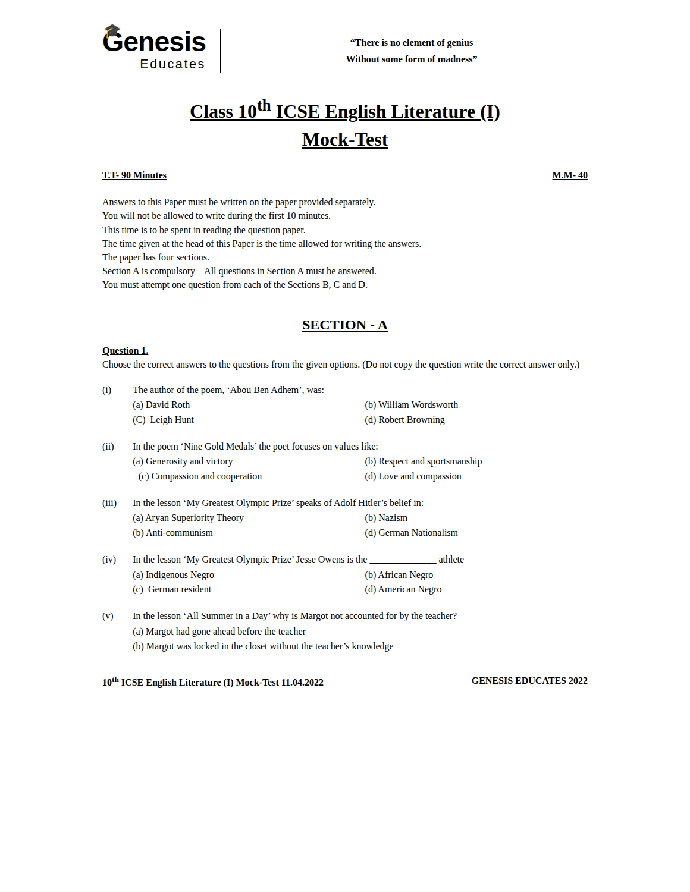🎓
Genesis
Educates
“There is no element of genius
Without some form of madness”
Class 10th ICSE English Literature (I)
Mock-Test
T.T- 90 Minutes M.M- 40
Answers to this Paper must be written on the paper provided separately.
You will not be allowed to write during the first 10 minutes.
This time is to be spent in reading the question paper.
The time given at the head of this Paper is the time allowed for writing the answers.
The paper has four sections.
Section A is compulsory – All questions in Section A must be answered.
You must attempt one question from each of the Sections B, C and D.
SECTION - A
Question 1.
Choose the correct answers to the questions from the given options. (Do not copy the question write the correct answer only.)
(i)
The author of the poem, ‘Abou Ben Adhem’, was:
(a) David Roth (b) William Wordsworth (C) Leigh Hunt (d) Robert Browning
(ii)
In the poem ‘Nine Gold Medals’ the poet focuses on values like:
(a) Generosity and victory (b) Respect and sportsmanship (c) Compassion and cooperation (d) Love and compassion
(iii)
In the lesson ‘My Greatest Olympic Prize’ speaks of Adolf Hitler’s belief in:
(a) Aryan Superiority Theory (b) Nazism (b) Anti-communism (d) German Nationalism
(iv)
In the lesson ‘My Greatest Olympic Prize’ Jesse Owens is the ______________ athlete
(a) Indigenous Negro (b) African Negro (c) German resident (d) American Negro
(v)
In the lesson ‘All Summer in a Day’ why is Margot not accounted for by the teacher?
(a) Margot had gone ahead before the teacher (b) Margot was locked in the closet without the teacher’s knowledge
10th ICSE English Literature (I) Mock-Test 11.04.2022 GENESIS EDUCATES 2022